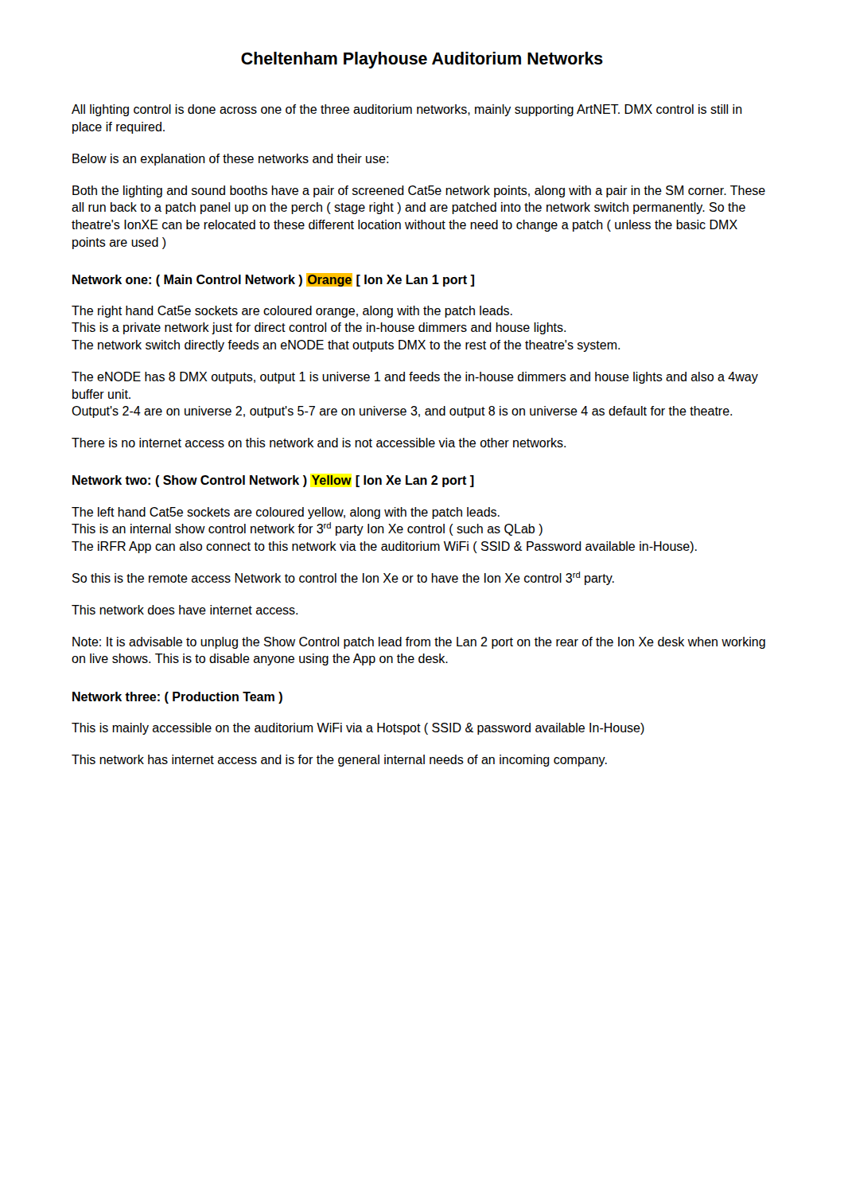Cheltenham Playhouse Auditorium Networks
All lighting control is done across one of the three auditorium networks, mainly supporting ArtNET. DMX control is still in place if required.
Below is an explanation of these networks and their use:
Both the lighting and sound booths have a pair of screened Cat5e network points, along with a pair in the SM corner. These all run back to a patch panel up on the perch ( stage right ) and are patched into the network switch permanently. So the theatre's IonXE can be relocated to these different location without the need to change a patch ( unless the basic DMX points are used )
Network one: ( Main Control Network ) Orange [ Ion Xe Lan 1 port ]
The right hand Cat5e sockets are coloured orange, along with the patch leads.
This is a private network just for direct control of the in-house dimmers and house lights.
The network switch directly feeds an eNODE that outputs DMX to the rest of the theatre's system.
The eNODE has 8 DMX outputs, output 1 is universe 1 and feeds the in-house dimmers and house lights and also a 4way buffer unit.
Output's 2-4 are on universe 2, output's 5-7 are on universe 3, and output 8 is on universe 4 as default for the theatre.
There is no internet access on this network and is not accessible via the other networks.
Network two: ( Show Control Network ) Yellow [ Ion Xe Lan 2 port ]
The left hand Cat5e sockets are coloured yellow, along with the patch leads.
This is an internal show control network for 3rd party Ion Xe control ( such as QLab )
The iRFR App can also connect to this network via the auditorium WiFi ( SSID & Password available in-House).
So this is the remote access Network to control the Ion Xe or to have the Ion Xe control 3rd party.
This network does have internet access.
Note: It is advisable to unplug the Show Control patch lead from the Lan 2 port on the rear of the Ion Xe desk when working on live shows. This is to disable anyone using the App on the desk.
Network three: ( Production Team )
This is mainly accessible on the auditorium WiFi via a Hotspot ( SSID & password available In-House)
This network has internet access and is for the general internal needs of an incoming company.